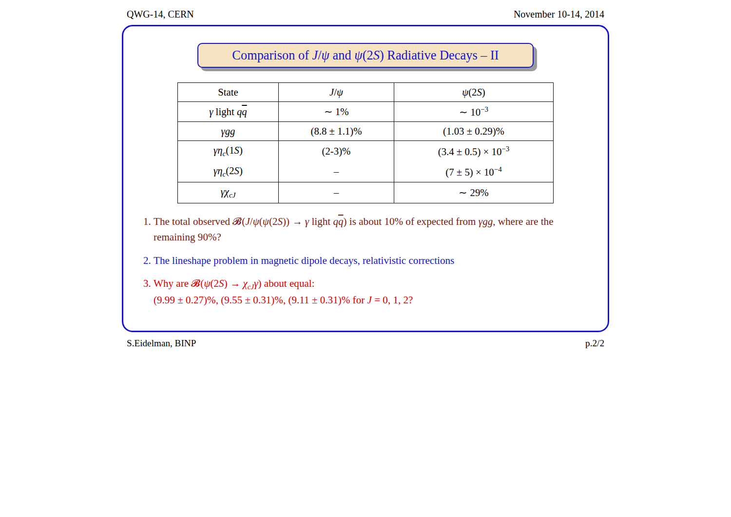QWG-14, CERN
November 10-14, 2014
Comparison of J/ψ and ψ(2S) Radiative Decays – II
| State | J / ψ | ψ (2 S ) |
| γ light q q | ∼ 1% | ∼ 10 −3 |
| γgg | (8.8 ± 1.1)% | (1.03 ± 0.29)% |
| γη c (1 S ) | (2-3)% | (3.4 ± 0.5) × 10 −3 |
| γη c (2 S ) | – | (7 ± 5) × 10 −4 |
| γχ cJ | – | ∼ 29% |
The total observed 𝓑(J/ψ(ψ(2S)) → γ light qq) is about 10% of expected from γgg, where are the remaining 90%?
The lineshape problem in magnetic dipole decays, relativistic corrections
Why are 𝓑(ψ(2S) → χcJγ) about equal:
(9.99 ± 0.27)%, (9.55 ± 0.31)%, (9.11 ± 0.31)% for J = 0, 1, 2?
S.Eidelman, BINP
p.2/2